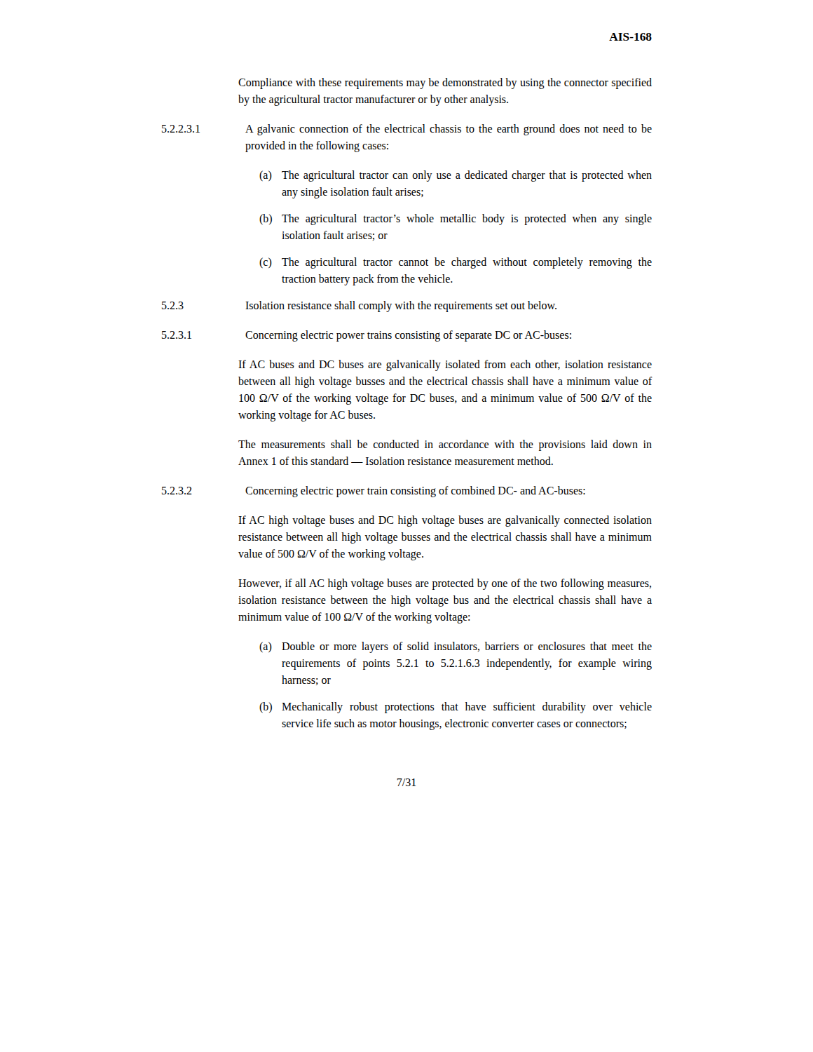AIS-168
Compliance with these requirements may be demonstrated by using the connector specified by the agricultural tractor manufacturer or by other analysis.
5.2.2.3.1
A galvanic connection of the electrical chassis to the earth ground does not need to be provided in the following cases:
(a)
The agricultural tractor can only use a dedicated charger that is protected when any single isolation fault arises;
(b)
The agricultural tractor’s whole metallic body is protected when any single isolation fault arises; or
(c)
The agricultural tractor cannot be charged without completely removing the traction battery pack from the vehicle.
5.2.3
Isolation resistance shall comply with the requirements set out below.
5.2.3.1
Concerning electric power trains consisting of separate DC or AC-buses:
If AC buses and DC buses are galvanically isolated from each other, isolation resistance between all high voltage busses and the electrical chassis shall have a minimum value of 100 Ω/V of the working voltage for DC buses, and a minimum value of 500 Ω/V of the working voltage for AC buses.
The measurements shall be conducted in accordance with the provisions laid down in Annex 1 of this standard — Isolation resistance measurement method.
5.2.3.2
Concerning electric power train consisting of combined DC- and AC-buses:
If AC high voltage buses and DC high voltage buses are galvanically connected isolation resistance between all high voltage busses and the electrical chassis shall have a minimum value of 500 Ω/V of the working voltage.
However, if all AC high voltage buses are protected by one of the two following measures, isolation resistance between the high voltage bus and the electrical chassis shall have a minimum value of 100 Ω/V of the working voltage:
(a)
Double or more layers of solid insulators, barriers or enclosures that meet the requirements of points 5.2.1 to 5.2.1.6.3 independently, for example wiring harness; or
(b)
Mechanically robust protections that have sufficient durability over vehicle service life such as motor housings, electronic converter cases or connectors;
7/31